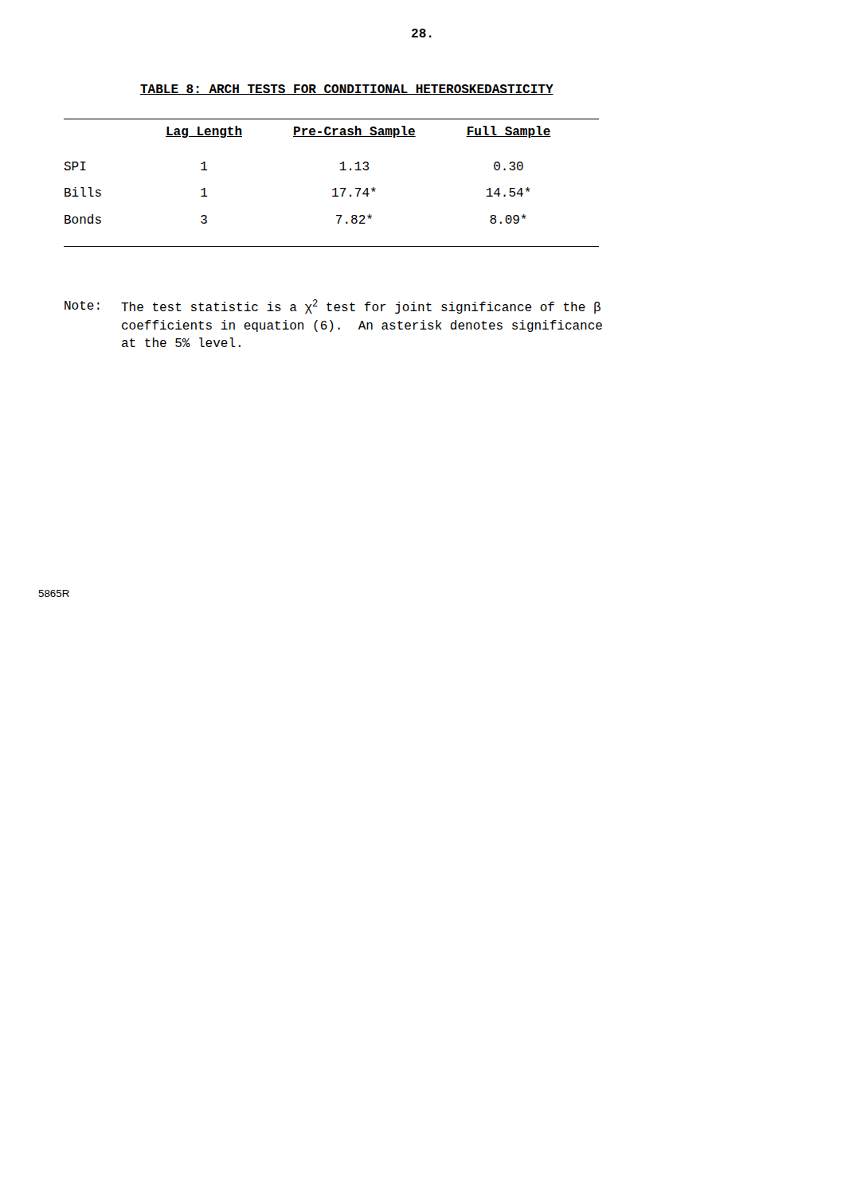28.
TABLE 8: ARCH TESTS FOR CONDITIONAL HETEROSKEDASTICITY
| | Lag Length | Pre-Crash Sample | Full Sample |
| --- | --- | --- | --- |
| SPI | 1 | 1.13 | 0.30 |
| Bills | 1 | 17.74* | 14.54* |
| Bonds | 3 | 7.82* | 8.09* |
Note: The test statistic is a χ2 test for joint significance of the β coefficients in equation (6). An asterisk denotes significance at the 5% level.
5865R